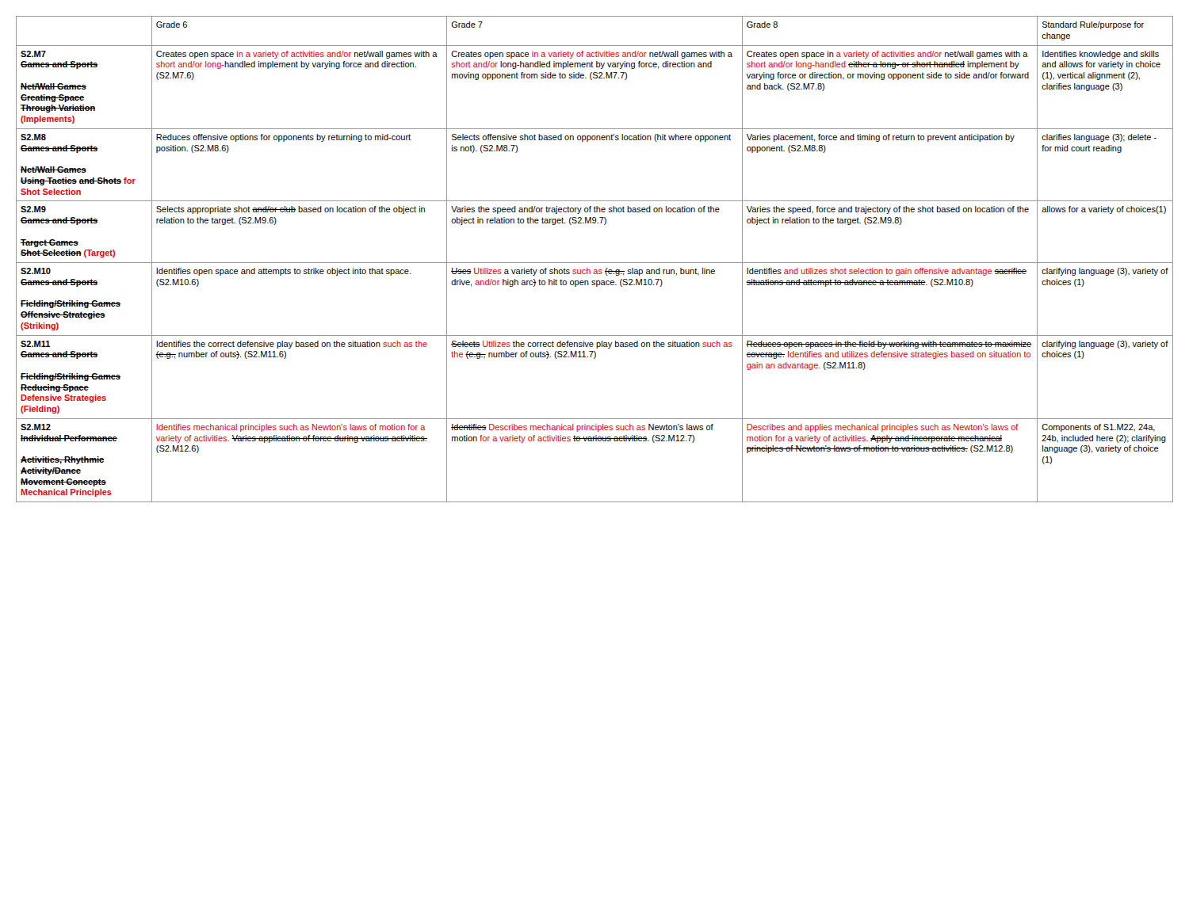| | Grade 6 | Grade 7 | Grade 8 | Standard Rule/purpose for change |
| --- | --- | --- | --- | --- |
| S2.M7 Games and Sports Net/Wall Games Creating Space Through Variation (Implements) | Creates open space in a variety of activities and/or net/wall games with a short and/or long- handled implement by varying force and direction. (S2.M7.6) | Creates open space in a variety of activities and/or net/wall games with a short and/or long-handled implement by varying force, direction and moving opponent from side to side. (S2.M7.7) | Creates open space in a variety of activities and/or net/wall games with a short and/or long-handled either a long- or short handled implement by varying force or direction, or moving opponent side to side and/or forward and back. (S2.M7.8) | Identifies knowledge and skills and allows for variety in choice (1), vertical alignment (2), clarifies language (3) |
| S2.M8 Games and Sports Net/Wall Games Using Tactics and Shots for Shot Selection | Reduces offensive options for opponents by returning to mid-court position. (S2.M8.6) | Selects offensive shot based on opponent's location (hit where opponent is not). (S2.M8.7) | Varies placement, force and timing of return to prevent anticipation by opponent. (S2.M8.8) | clarifies language (3); delete - for mid court reading |
| S2.M9 Games and Sports Target Games Shot Selection (Target) | Selects appropriate shot and/or club based on location of the object in relation to the target. (S2.M9.6) | Varies the speed and/or trajectory of the shot based on location of the object in relation to the target. (S2.M9.7) | Varies the speed, force and trajectory of the shot based on location of the object in relation to the target. (S2.M9.8) | allows for a variety of choices(1) |
| S2.M10 Games and Sports Fielding/Striking Games Offensive Strategies (Striking) | Identifies open space and attempts to strike object into that space. (S2.M10.6) | Uses Utilizes a variety of shots such as (e.g., slap and run, bunt, line drive, and/or high arc ) to hit to open space. (S2.M10.7) | Identifies and utilizes shot selection to gain offensive advantage sacrifice situations and attempt to advance a teammate . (S2.M10.8) | clarifying language (3), variety of choices (1) |
| S2.M11 Games and Sports Fielding/Striking Games Reducing Space Defensive Strategies (Fielding) | Identifies the correct defensive play based on the situation such as the (e.g., number of outs ) . (S2.M11.6) | Selects Utilizes the correct defensive play based on the situation such as the (e.g., number of outs ) . (S2.M11.7) | Reduces open spaces in the field by working with teammates to maximize coverage. Identifies and utilizes defensive strategies based on situation to gain an advantage. (S2.M11.8) | clarifying language (3), variety of choices (1) |
| S2.M12 Individual Performance Activities, Rhythmic Activity/Dance Movement Concepts Mechanical Principles | Identifies mechanical principles such as Newton's laws of motion for a variety of activities. Varies application of force during various activities. (S2.M12.6) | Identifies Describes mechanical principles such as Newton's laws of motion for a variety of activities to various activities . (S2.M12.7) | Describes and applies mechanical principles such as Newton's laws of motion for a variety of activities. Apply and incorporate mechanical principles of Newton's laws of motion to various activities. (S2.M12.8) | Components of S1.M22, 24a, 24b, included here (2); clarifying language (3), variety of choice (1) |